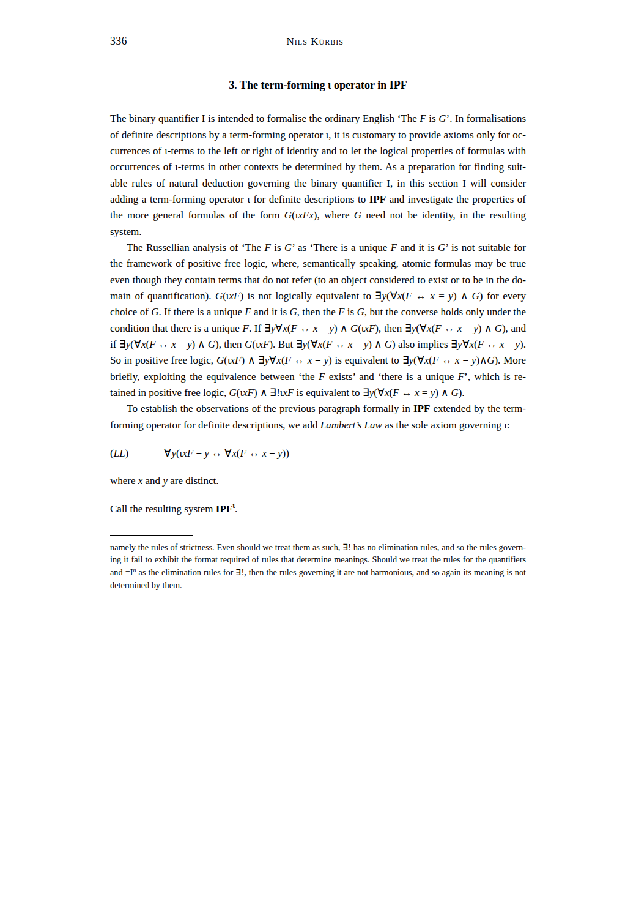336 Nils Kürbis
3. The term-forming ι operator in IPF
The binary quantifier I is intended to formalise the ordinary English ‘The F is G’. In formalisations of definite descriptions by a term-forming operator ι, it is customary to provide axioms only for occurrences of ι-terms to the left or right of identity and to let the logical properties of formulas with occurrences of ι-terms in other contexts be determined by them. As a preparation for finding suitable rules of natural deduction governing the binary quantifier I, in this section I will consider adding a term-forming operator ι for definite descriptions to IPF and investigate the properties of the more general formulas of the form G(ιxFx), where G need not be identity, in the resulting system.
The Russellian analysis of ‘The F is G’ as ‘There is a unique F and it is G’ is not suitable for the framework of positive free logic, where, semantically speaking, atomic formulas may be true even though they contain terms that do not refer (to an object considered to exist or to be in the domain of quantification). G(ιxF) is not logically equivalent to ∃y(∀x(F ↔ x = y) ∧ G) for every choice of G. If there is a unique F and it is G, then the F is G, but the converse holds only under the condition that there is a unique F. If ∃y∀x(F ↔ x = y) ∧ G(ιxF), then ∃y(∀x(F ↔ x = y) ∧ G), and if ∃y(∀x(F ↔ x = y) ∧ G), then G(ιxF). But ∃y(∀x(F ↔ x = y) ∧ G) also implies ∃y∀x(F ↔ x = y). So in positive free logic, G(ιxF) ∧ ∃y∀x(F ↔ x = y) is equivalent to ∃y(∀x(F ↔ x = y)∧G). More briefly, exploiting the equivalence between ‘the F exists’ and ‘there is a unique F’, which is retained in positive free logic, G(ιxF) ∧ ∃!ιxF is equivalent to ∃y(∀x(F ↔ x = y) ∧ G).
To establish the observations of the previous paragraph formally in IPF extended by the term-forming operator for definite descriptions, we add Lambert’s Law as the sole axiom governing ι:
(LL) ∀y(ιxF = y ↔ ∀x(F ↔ x = y))
where x and y are distinct.
Call the resulting system IPFι.
namely the rules of strictness. Even should we treat them as such, ∃! has no elimination rules, and so the rules governing it fail to exhibit the format required of rules that determine meanings. Should we treat the rules for the quantifiers and =In as the elimination rules for ∃!, then the rules governing it are not harmonious, and so again its meaning is not determined by them.